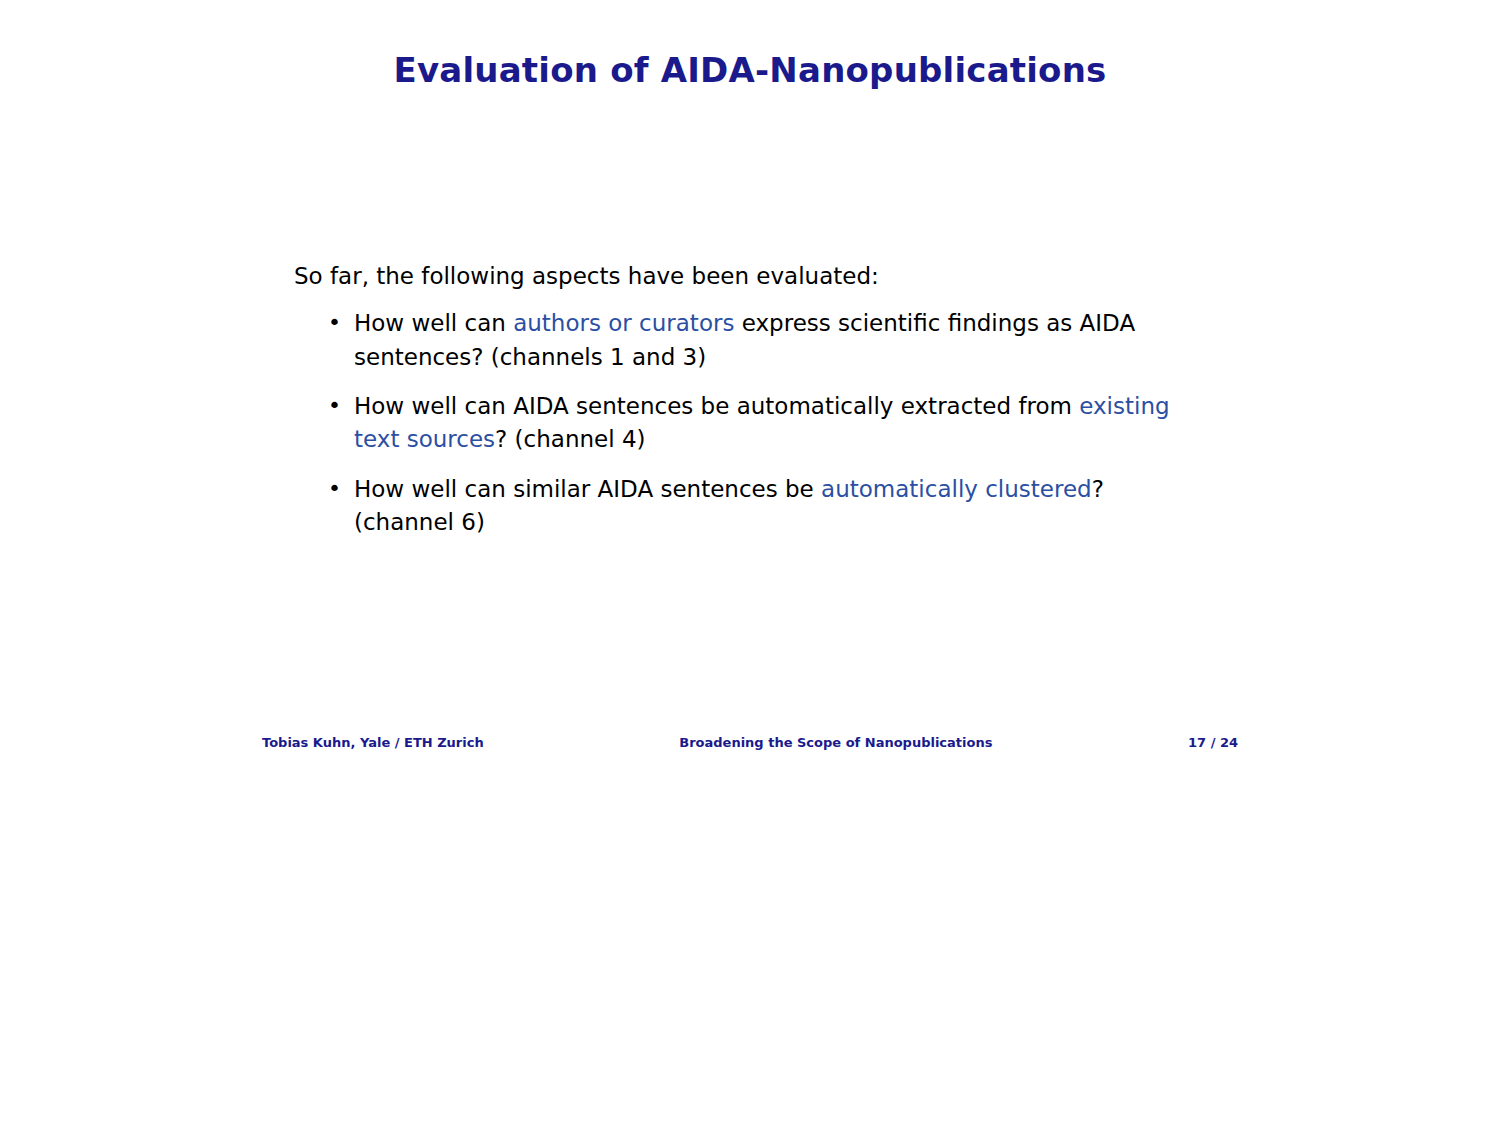Evaluation of AIDA-Nanopublications
So far, the following aspects have been evaluated:
How well can authors or curators express scientific findings as AIDA sentences? (channels 1 and 3)
How well can AIDA sentences be automatically extracted from existing text sources? (channel 4)
How well can similar AIDA sentences be automatically clustered? (channel 6)
Tobias Kuhn, Yale / ETH Zurich Broadening the Scope of Nanopublications 17 / 24